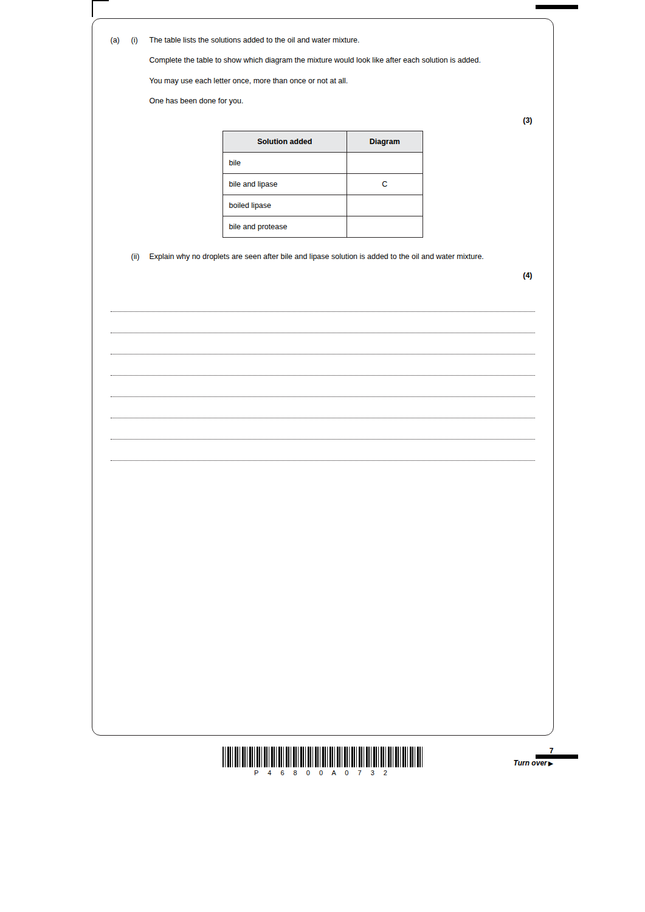(a)
(i)
The table lists the solutions added to the oil and water mixture.
Complete the table to show which diagram the mixture would look like after each solution is added.
You may use each letter once, more than once or not at all.
One has been done for you.
(3)
| Solution added | Diagram |
| --- | --- |
| bile | |
| bile and lipase | C |
| boiled lipase | |
| bile and protease | |
(ii)
Explain why no droplets are seen after bile and lipase solution is added to the oil and water mixture.
(4)
P 4 6 8 0 0 A 0 7 3 2
7
Turn over